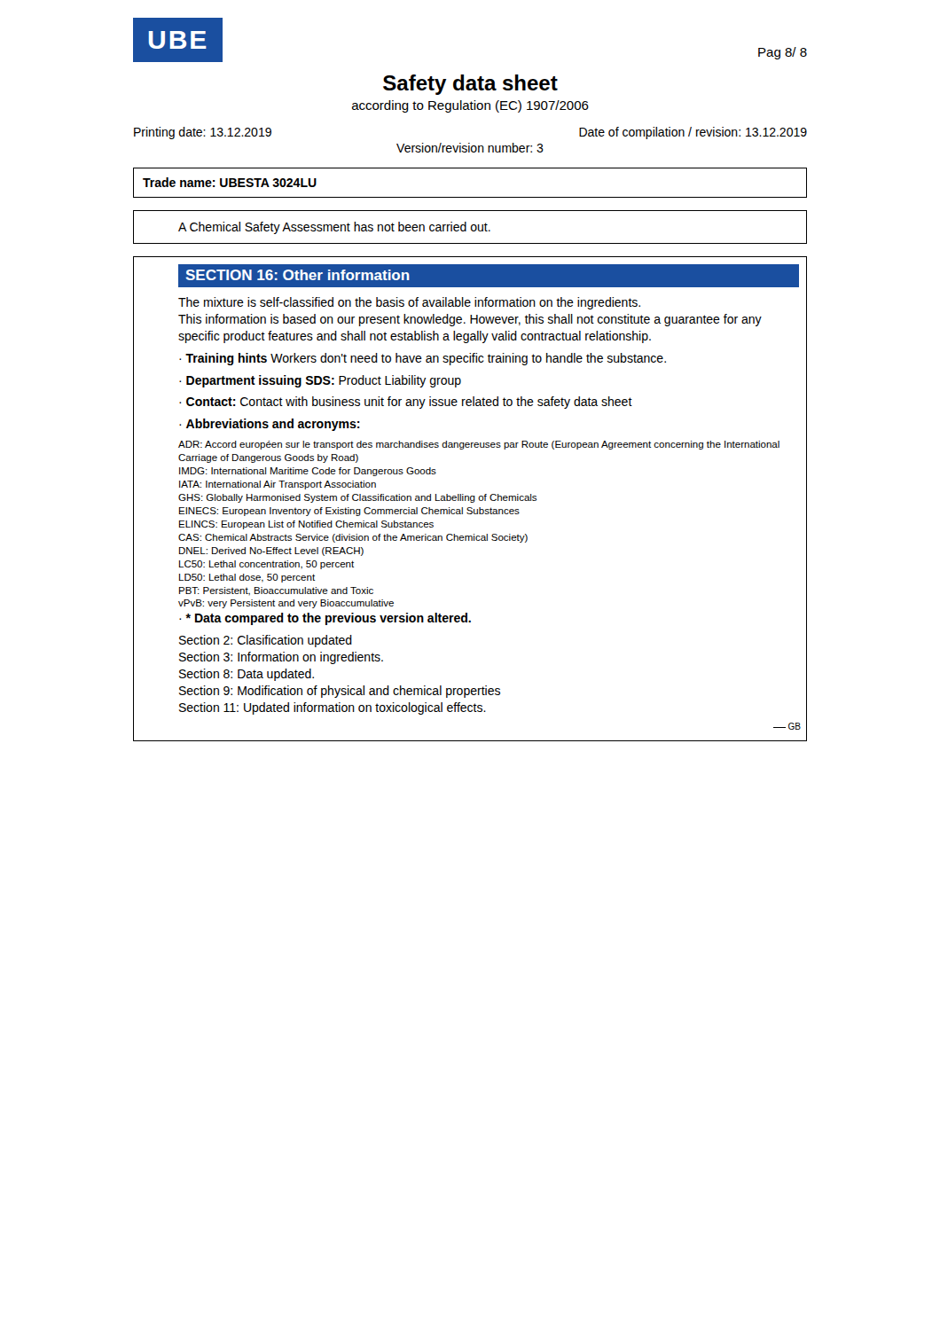UBE
Pag 8/ 8
Safety data sheet
according to Regulation (EC) 1907/2006
Printing date: 13.12.2019 Date of compilation / revision: 13.12.2019
Version/revision number: 3
Trade name: UBESTA 3024LU
A Chemical Safety Assessment has not been carried out.
SECTION 16: Other information
The mixture is self-classified on the basis of available information on the ingredients.
This information is based on our present knowledge. However, this shall not constitute a guarantee for any specific product features and shall not establish a legally valid contractual relationship.
· Training hints Workers don't need to have an specific training to handle the substance.
· Department issuing SDS: Product Liability group
· Contact: Contact with business unit for any issue related to the safety data sheet
· Abbreviations and acronyms:
ADR: Accord européen sur le transport des marchandises dangereuses par Route (European Agreement concerning the International Carriage of Dangerous Goods by Road)
IMDG: International Maritime Code for Dangerous Goods
IATA: International Air Transport Association
GHS: Globally Harmonised System of Classification and Labelling of Chemicals
EINECS: European Inventory of Existing Commercial Chemical Substances
ELINCS: European List of Notified Chemical Substances
CAS: Chemical Abstracts Service (division of the American Chemical Society)
DNEL: Derived No-Effect Level (REACH)
LC50: Lethal concentration, 50 percent
LD50: Lethal dose, 50 percent
PBT: Persistent, Bioaccumulative and Toxic
vPvB: very Persistent and very Bioaccumulative
· * Data compared to the previous version altered.
Section 2: Clasification updated
Section 3: Information on ingredients.
Section 8: Data updated.
Section 9: Modification of physical and chemical properties
Section 11: Updated information on toxicological effects.
GB